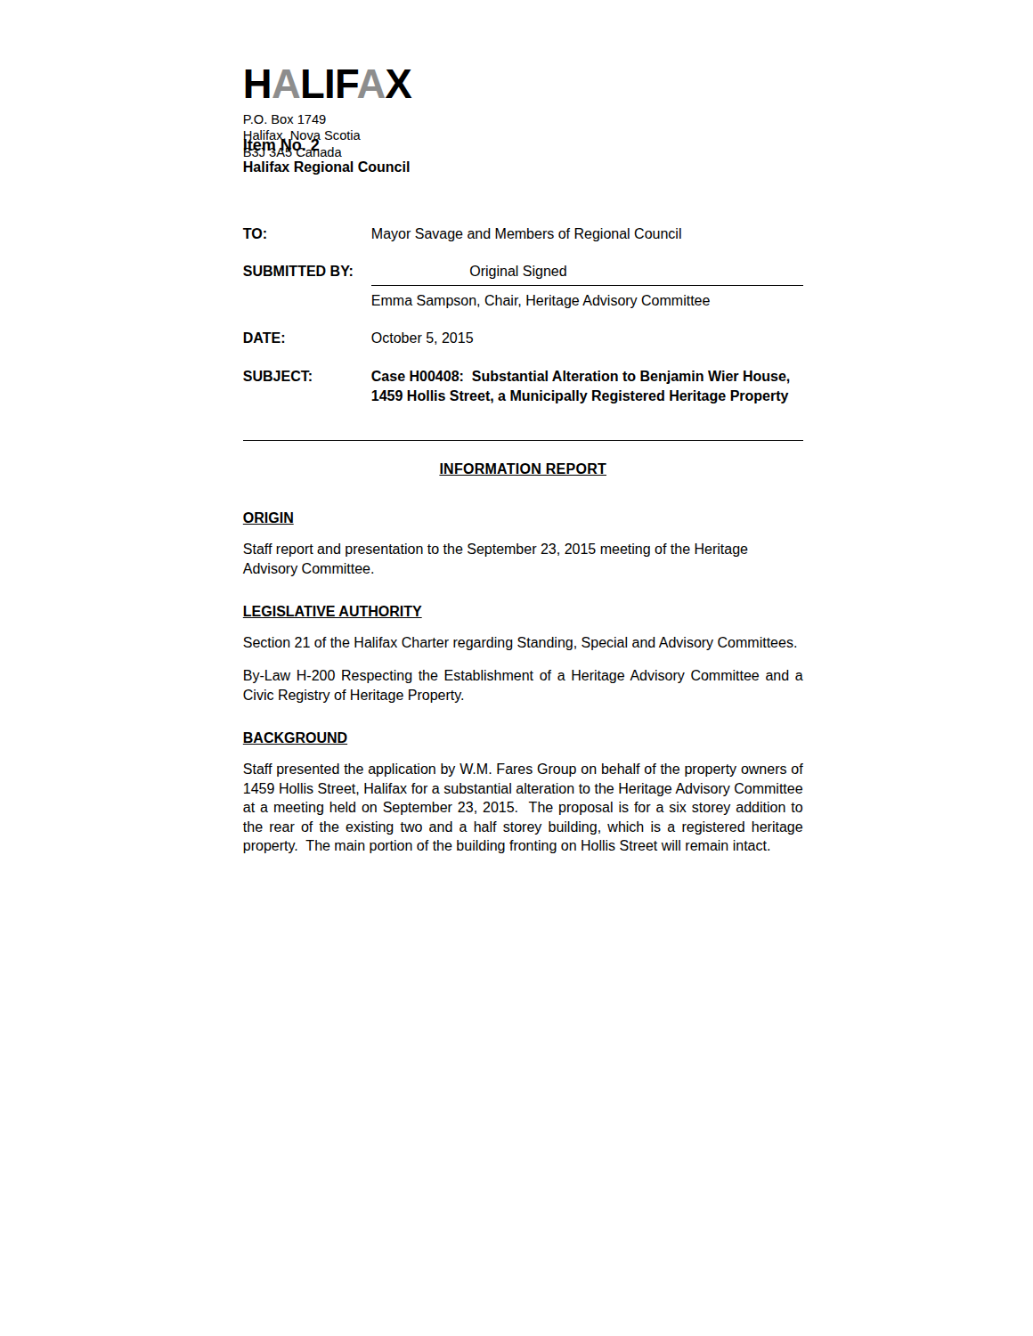HALIFAX
P.O. Box 1749
Halifax, Nova Scotia
B3J 3A5 Canada
Item No. 2
Halifax Regional Council
| TO: | Mayor Savage and Members of Regional Council |
| SUBMITTED BY: | Original Signed Emma Sampson, Chair, Heritage Advisory Committee |
| DATE: | October 5, 2015 |
| SUBJECT: | Case H00408: Substantial Alteration to Benjamin Wier House, 1459 Hollis Street, a Municipally Registered Heritage Property |
INFORMATION REPORT
ORIGIN
Staff report and presentation to the September 23, 2015 meeting of the Heritage Advisory Committee.
LEGISLATIVE AUTHORITY
Section 21 of the Halifax Charter regarding Standing, Special and Advisory Committees.
By-Law H-200 Respecting the Establishment of a Heritage Advisory Committee and a Civic Registry of Heritage Property.
BACKGROUND
Staff presented the application by W.M. Fares Group on behalf of the property owners of 1459 Hollis Street, Halifax for a substantial alteration to the Heritage Advisory Committee at a meeting held on September 23, 2015. The proposal is for a six storey addition to the rear of the existing two and a half storey building, which is a registered heritage property. The main portion of the building fronting on Hollis Street will remain intact.